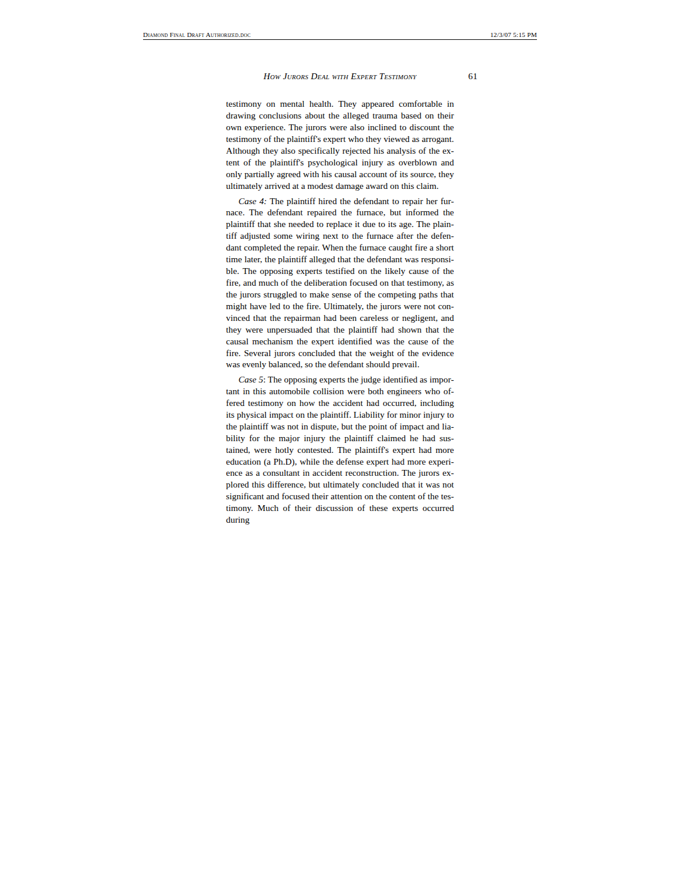Diamond Final Draft Authorized.doc 12/3/07 5:15 PM
How Jurors Deal with Expert Testimony61
testimony on mental health. They appeared comfortable in drawing conclusions about the alleged trauma based on their own experience. The jurors were also inclined to discount the testimony of the plaintiff's expert who they viewed as arrogant. Although they also specifically rejected his analysis of the extent of the plaintiff's psychological injury as overblown and only partially agreed with his causal account of its source, they ultimately arrived at a modest damage award on this claim.
Case 4: The plaintiff hired the defendant to repair her furnace. The defendant repaired the furnace, but informed the plaintiff that she needed to replace it due to its age. The plaintiff adjusted some wiring next to the furnace after the defendant completed the repair. When the furnace caught fire a short time later, the plaintiff alleged that the defendant was responsible. The opposing experts testified on the likely cause of the fire, and much of the deliberation focused on that testimony, as the jurors struggled to make sense of the competing paths that might have led to the fire. Ultimately, the jurors were not convinced that the repairman had been careless or negligent, and they were unpersuaded that the plaintiff had shown that the causal mechanism the expert identified was the cause of the fire. Several jurors concluded that the weight of the evidence was evenly balanced, so the defendant should prevail.
Case 5: The opposing experts the judge identified as important in this automobile collision were both engineers who offered testimony on how the accident had occurred, including its physical impact on the plaintiff. Liability for minor injury to the plaintiff was not in dispute, but the point of impact and liability for the major injury the plaintiff claimed he had sustained, were hotly contested. The plaintiff's expert had more education (a Ph.D), while the defense expert had more experience as a consultant in accident reconstruction. The jurors explored this difference, but ultimately concluded that it was not significant and focused their attention on the content of the testimony. Much of their discussion of these experts occurred during